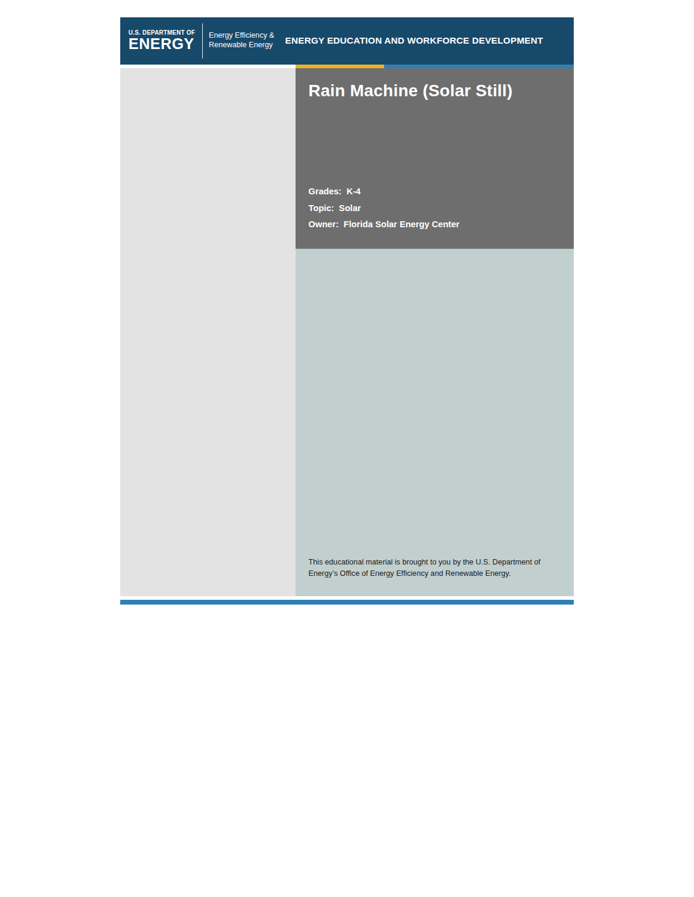U.S. DEPARTMENT OF ENERGY
Energy Efficiency &
Renewable Energy
ENERGY EDUCATION AND WORKFORCE DEVELOPMENT
Rain Machine (Solar Still)
Grades: K-4
Topic: Solar
Owner: Florida Solar Energy Center
This educational material is brought to you by the U.S. Department of Energy’s Office of Energy Efficiency and Renewable Energy.